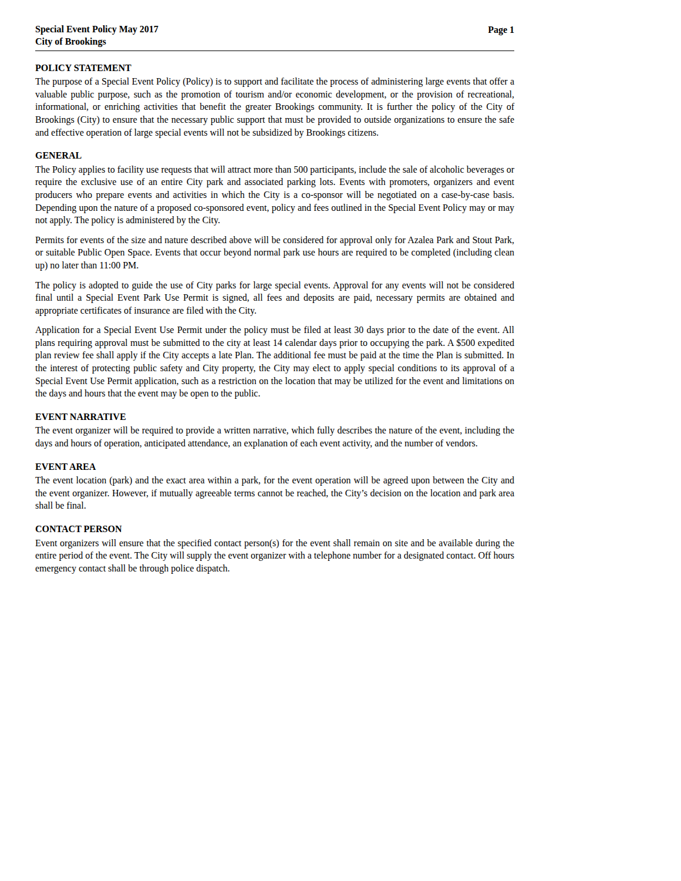Special Event Policy May 2017
City of Brookings
Page 1
Policy Statement
The purpose of a Special Event Policy (Policy) is to support and facilitate the process of administering large events that offer a valuable public purpose, such as the promotion of tourism and/or economic development, or the provision of recreational, informational, or enriching activities that benefit the greater Brookings community. It is further the policy of the City of Brookings (City) to ensure that the necessary public support that must be provided to outside organizations to ensure the safe and effective operation of large special events will not be subsidized by Brookings citizens.
General
The Policy applies to facility use requests that will attract more than 500 participants, include the sale of alcoholic beverages or require the exclusive use of an entire City park and associated parking lots. Events with promoters, organizers and event producers who prepare events and activities in which the City is a co-sponsor will be negotiated on a case-by-case basis. Depending upon the nature of a proposed co-sponsored event, policy and fees outlined in the Special Event Policy may or may not apply. The policy is administered by the City.
Permits for events of the size and nature described above will be considered for approval only for Azalea Park and Stout Park, or suitable Public Open Space. Events that occur beyond normal park use hours are required to be completed (including clean up) no later than 11:00 PM.
The policy is adopted to guide the use of City parks for large special events. Approval for any events will not be considered final until a Special Event Park Use Permit is signed, all fees and deposits are paid, necessary permits are obtained and appropriate certificates of insurance are filed with the City.
Application for a Special Event Use Permit under the policy must be filed at least 30 days prior to the date of the event. All plans requiring approval must be submitted to the city at least 14 calendar days prior to occupying the park. A $500 expedited plan review fee shall apply if the City accepts a late Plan. The additional fee must be paid at the time the Plan is submitted. In the interest of protecting public safety and City property, the City may elect to apply special conditions to its approval of a Special Event Use Permit application, such as a restriction on the location that may be utilized for the event and limitations on the days and hours that the event may be open to the public.
Event Narrative
The event organizer will be required to provide a written narrative, which fully describes the nature of the event, including the days and hours of operation, anticipated attendance, an explanation of each event activity, and the number of vendors.
Event Area
The event location (park) and the exact area within a park, for the event operation will be agreed upon between the City and the event organizer. However, if mutually agreeable terms cannot be reached, the City’s decision on the location and park area shall be final.
Contact Person
Event organizers will ensure that the specified contact person(s) for the event shall remain on site and be available during the entire period of the event. The City will supply the event organizer with a telephone number for a designated contact. Off hours emergency contact shall be through police dispatch.